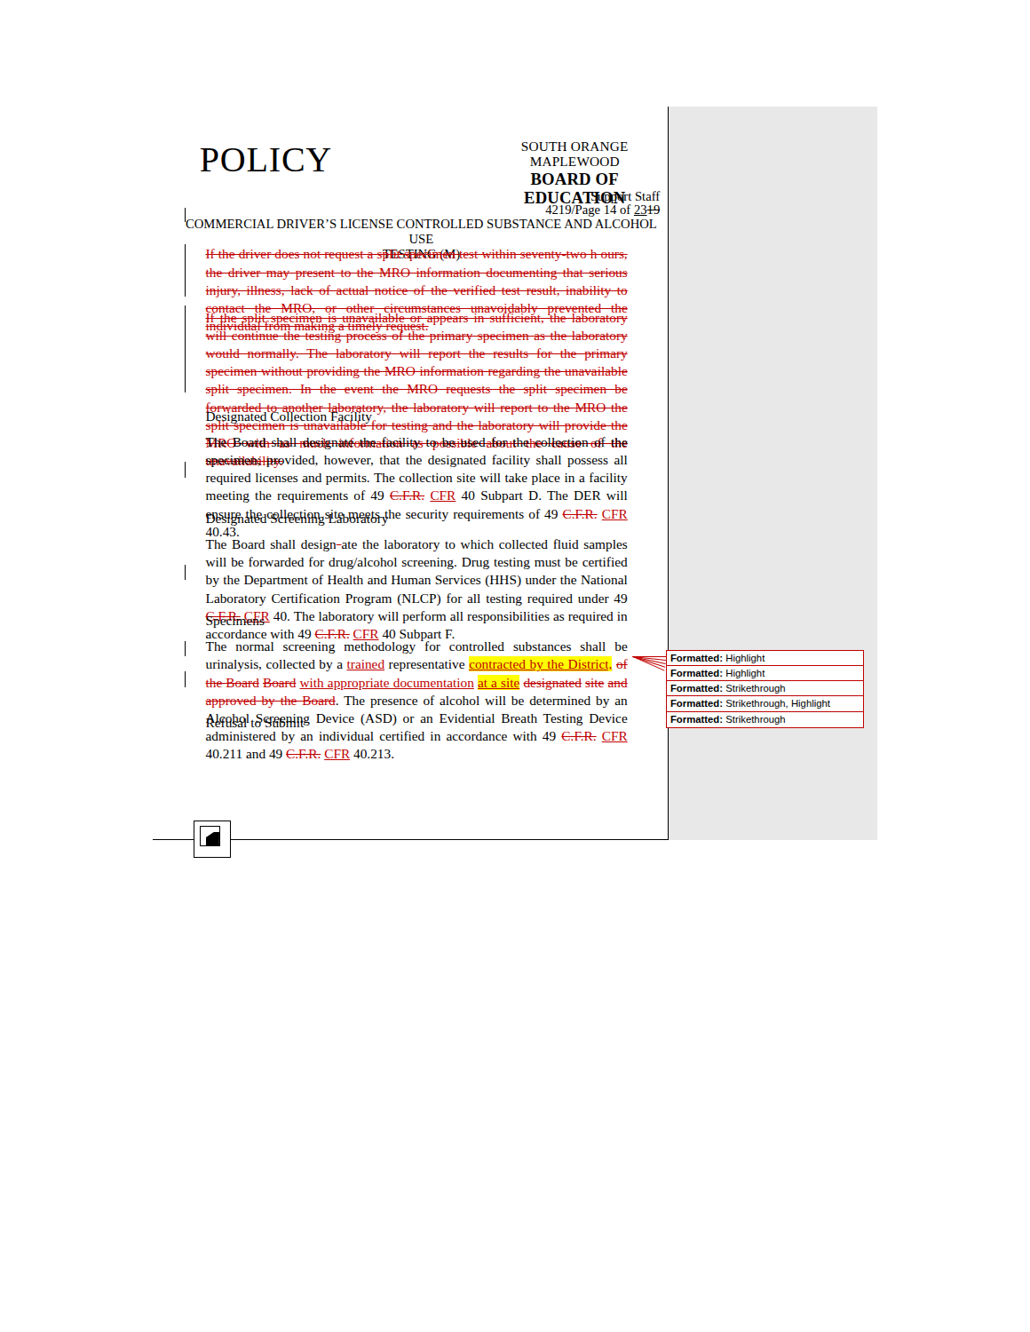POLICY
SOUTH ORANGE MAPLEWOOD
BOARD OF EDUCATION
Support Staff
4219/Page 14 of 2319
COMMERCIAL DRIVER’S LICENSE CONTROLLED SUBSTANCE AND ALCOHOL USE TESTING (M)
If the driver does not request a split specimen test within seventy-two h ours, the driver may present to the MRO information documenting that serious injury, illness, lack of actual notice of the verified test result, inability to contact the MRO, or other circumstances unavoidably prevented the individual from making a timely request.
If the split specimen is unavailable or appears in sufficient, the laboratory will continue the testing process of the primary specimen as the laboratory would normally. The laboratory will report the results for the primary specimen without providing the MRO information regarding the unavailable split specimen. In the event the MRO requests the split specimen be forwarded to another laboratory, the laboratory will report to the MRO the split specimen is unavailable for testing and the laboratory will provide the MRO with as much information as possible about the cause of the unavailability.
Designated Collection Facility
The Board shall designate the facility to be used for the collection of the specimen; provided, however, that the designated facility shall possess all required licenses and permits. The collection site will take place in a facility meeting the requirements of 49 C.F.R. CFR 40 Subpart D. The DER will ensure the collection site meets the security requirements of 49 C.F.R. CFR 40.43.
Designated Screening Laboratory
The Board shall design ate the laboratory to which collected fluid samples will be forwarded for drug/alcohol screening. Drug testing must be certified by the Department of Health and Human Services (HHS) under the National Laboratory Certification Program (NLCP) for all testing required under 49 C.F.R. CFR 40. The laboratory will perform all responsibilities as required in accordance with 49 C.F.R. CFR 40 Subpart F.
Specimens
The normal screening methodology for controlled substances shall be urinalysis, collected by a trained representative contracted by the District, of the Board Board with appropriate documentation at a site designated site and approved by the Board. The presence of alcohol will be determined by an Alcohol Screening Device (ASD) or an Evidential Breath Testing Device administered by an individual certified in accordance with 49 C.F.R. CFR 40.211 and 49 C.F.R. CFR 40.213.
Refusal to Submit
Formatted: Highlight
Formatted: Highlight
Formatted: Strikethrough
Formatted: Strikethrough, Highlight
Formatted: Strikethrough